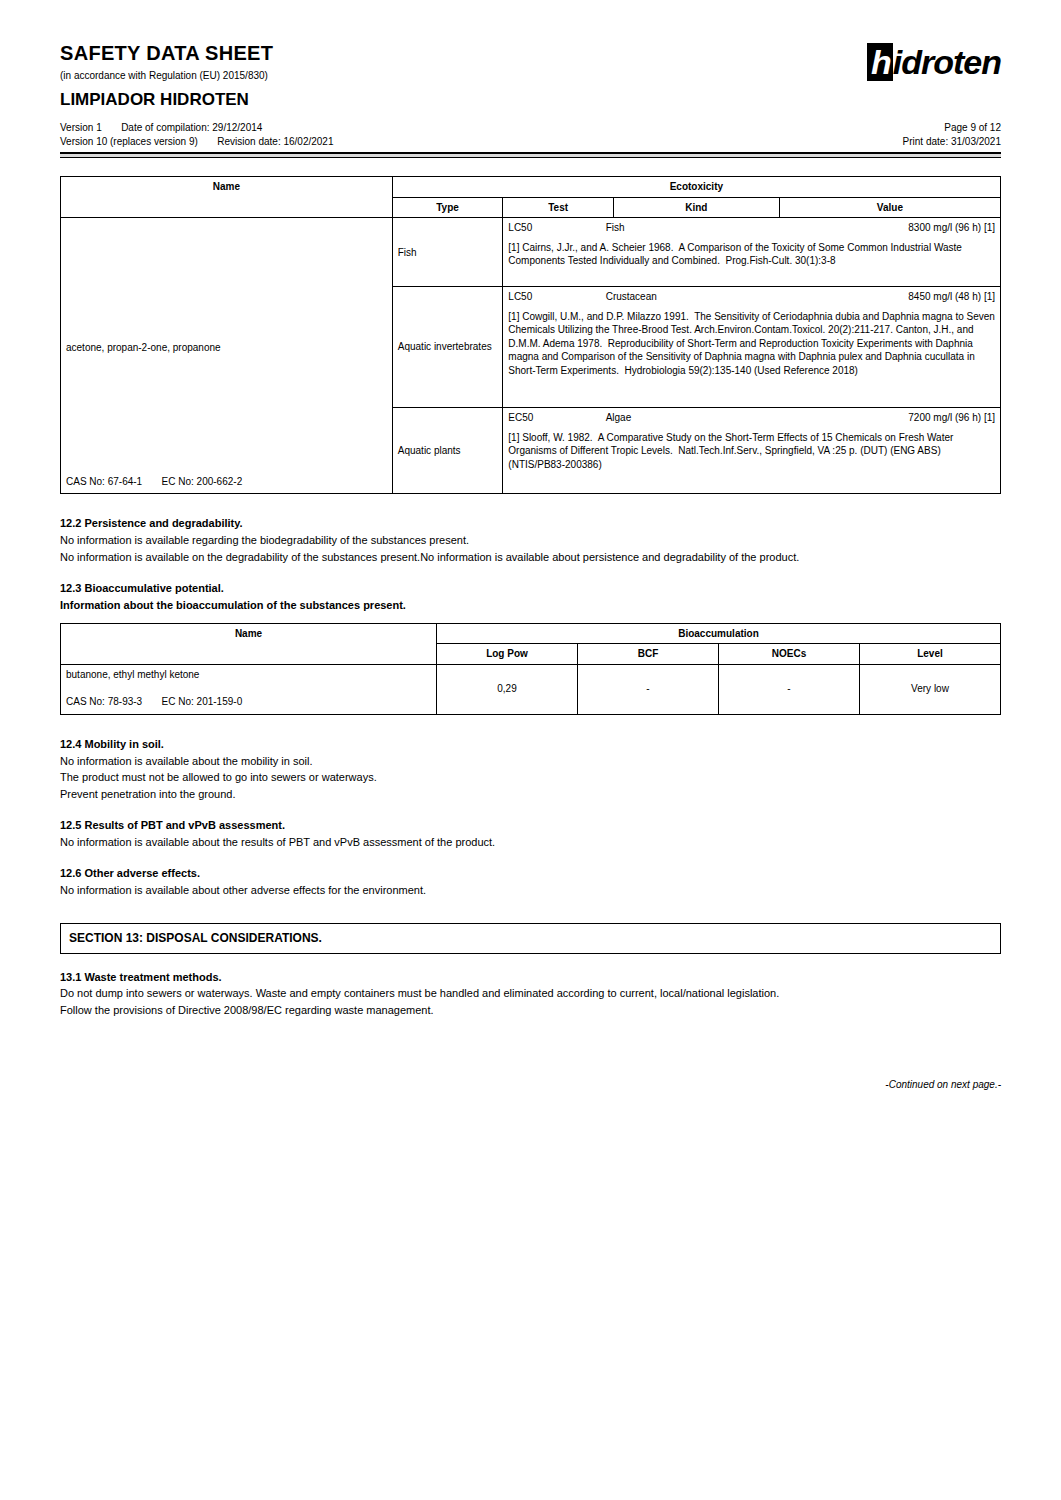SAFETY DATA SHEET
(in accordance with Regulation (EU) 2015/830)
LIMPIADOR HIDROTEN
hidroten
| Version 1 Date of compilation: 29/12/2014 | Page 9 of 12 |
| Version 10 (replaces version 9) Revision date: 16/02/2021 | Print date: 31/03/2021 |
| Name | Ecotoxicity |
| --- | --- |
| Type | Test | Kind | Value |
| acetone, propan-2-one, propanone CAS No: 67-64-1 EC No: 200-662-2 | Fish | / LC50 / Fish / 8300 mg/l (96 h) [1] / [1] Cairns, J.Jr., and A. Scheier 1968. A Comparison of the Toxicity of Some Common Industrial Waste Components Tested Individually and Combined. Prog.Fish-Cult. 30(1):3-8 |
| Aquatic invertebrates | / LC50 / Crustacean / 8450 mg/l (48 h) [1] / [1] Cowgill, U.M., and D.P. Milazzo 1991. The Sensitivity of Ceriodaphnia dubia and Daphnia magna to Seven Chemicals Utilizing the Three-Brood Test. Arch.Environ.Contam.Toxicol. 20(2):211-217. Canton, J.H., and D.M.M. Adema 1978. Reproducibility of Short-Term and Reproduction Toxicity Experiments with Daphnia magna and Comparison of the Sensitivity of Daphnia magna with Daphnia pulex and Daphnia cucullata in Short-Term Experiments. Hydrobiologia 59(2):135-140 (Used Reference 2018) |
| Aquatic plants | / EC50 / Algae / 7200 mg/l (96 h) [1] / [1] Slooff, W. 1982. A Comparative Study on the Short-Term Effects of 15 Chemicals on Fresh Water Organisms of Different Tropic Levels. Natl.Tech.Inf.Serv., Springfield, VA :25 p. (DUT) (ENG ABS) (NTIS/PB83-200386) |
12.2 Persistence and degradability.
No information is available regarding the biodegradability of the substances present.
No information is available on the degradability of the substances present.No information is available about persistence and degradability of the product.
12.3 Bioaccumulative potential.
Information about the bioaccumulation of the substances present.
| Name | Bioaccumulation |
| --- | --- |
| Log Pow | BCF | NOECs | Level |
| butanone, ethyl methyl ketone CAS No: 78-93-3 EC No: 201-159-0 | 0,29 | - | - | Very low |
12.4 Mobility in soil.
No information is available about the mobility in soil.
The product must not be allowed to go into sewers or waterways.
Prevent penetration into the ground.
12.5 Results of PBT and vPvB assessment.
No information is available about the results of PBT and vPvB assessment of the product.
12.6 Other adverse effects.
No information is available about other adverse effects for the environment.
SECTION 13: DISPOSAL CONSIDERATIONS.
13.1 Waste treatment methods.
Do not dump into sewers or waterways. Waste and empty containers must be handled and eliminated according to current, local/national legislation.
Follow the provisions of Directive 2008/98/EC regarding waste management.
-Continued on next page.-